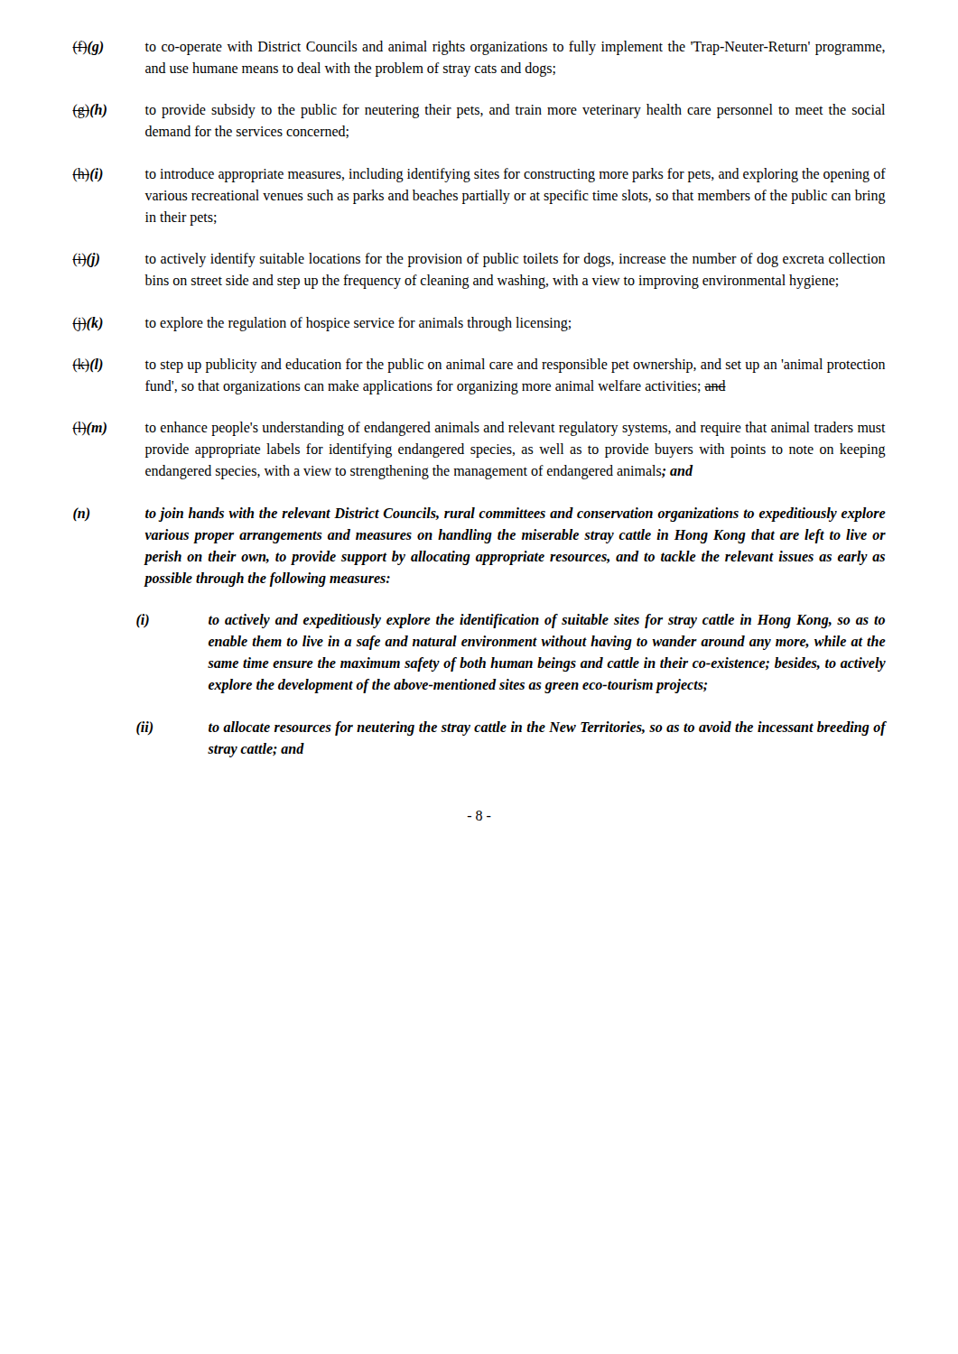(f)(g)
to co-operate with District Councils and animal rights organizations to fully implement the 'Trap-Neuter-Return' programme, and use humane means to deal with the problem of stray cats and dogs;
(g)(h)
to provide subsidy to the public for neutering their pets, and train more veterinary health care personnel to meet the social demand for the services concerned;
(h)(i)
to introduce appropriate measures, including identifying sites for constructing more parks for pets, and exploring the opening of various recreational venues such as parks and beaches partially or at specific time slots, so that members of the public can bring in their pets;
(i)(j)
to actively identify suitable locations for the provision of public toilets for dogs, increase the number of dog excreta collection bins on street side and step up the frequency of cleaning and washing, with a view to improving environmental hygiene;
(j)(k)
to explore the regulation of hospice service for animals through licensing;
(k)(l)
to step up publicity and education for the public on animal care and responsible pet ownership, and set up an 'animal protection fund', so that organizations can make applications for organizing more animal welfare activities; and
(l)(m)
to enhance people's understanding of endangered animals and relevant regulatory systems, and require that animal traders must provide appropriate labels for identifying endangered species, as well as to provide buyers with points to note on keeping endangered species, with a view to strengthening the management of endangered animals; and
(n)
to join hands with the relevant District Councils, rural committees and conservation organizations to expeditiously explore various proper arrangements and measures on handling the miserable stray cattle in Hong Kong that are left to live or perish on their own, to provide support by allocating appropriate resources, and to tackle the relevant issues as early as possible through the following measures:
(i)
to actively and expeditiously explore the identification of suitable sites for stray cattle in Hong Kong, so as to enable them to live in a safe and natural environment without having to wander around any more, while at the same time ensure the maximum safety of both human beings and cattle in their co-existence; besides, to actively explore the development of the above-mentioned sites as green eco-tourism projects;
(ii)
to allocate resources for neutering the stray cattle in the New Territories, so as to avoid the incessant breeding of stray cattle; and
- 8 -